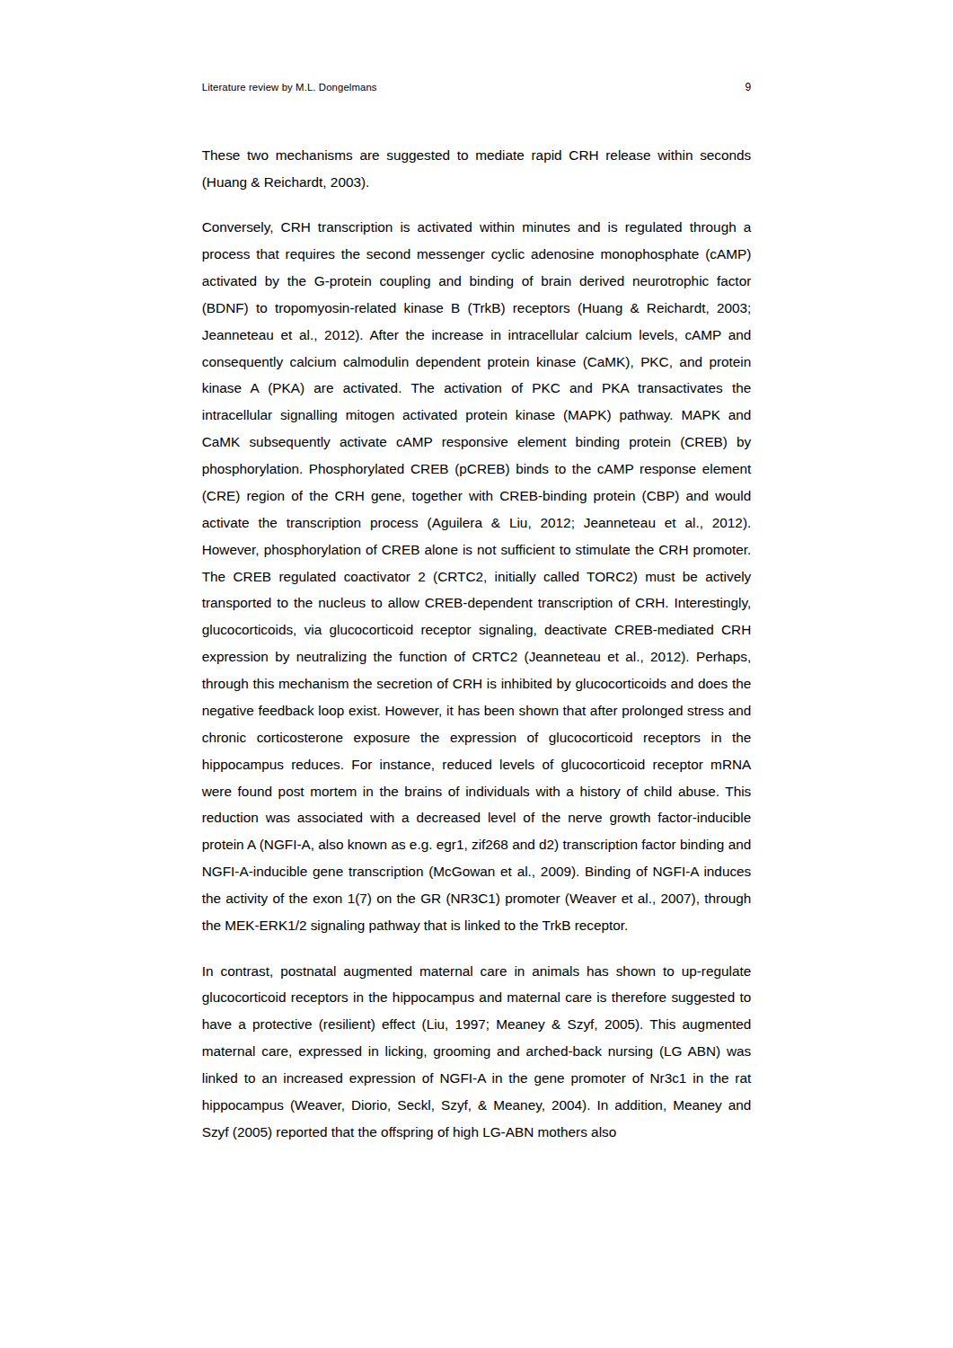Literature review by M.L. Dongelmans 9
These two mechanisms are suggested to mediate rapid CRH release within seconds (Huang & Reichardt, 2003).
Conversely, CRH transcription is activated within minutes and is regulated through a process that requires the second messenger cyclic adenosine monophosphate (cAMP) activated by the G-protein coupling and binding of brain derived neurotrophic factor (BDNF) to tropomyosin-related kinase B (TrkB) receptors (Huang & Reichardt, 2003; Jeanneteau et al., 2012). After the increase in intracellular calcium levels, cAMP and consequently calcium calmodulin dependent protein kinase (CaMK), PKC, and protein kinase A (PKA) are activated. The activation of PKC and PKA transactivates the intracellular signalling mitogen activated protein kinase (MAPK) pathway. MAPK and CaMK subsequently activate cAMP responsive element binding protein (CREB) by phosphorylation. Phosphorylated CREB (pCREB) binds to the cAMP response element (CRE) region of the CRH gene, together with CREB-binding protein (CBP) and would activate the transcription process (Aguilera & Liu, 2012; Jeanneteau et al., 2012). However, phosphorylation of CREB alone is not sufficient to stimulate the CRH promoter. The CREB regulated coactivator 2 (CRTC2, initially called TORC2) must be actively transported to the nucleus to allow CREB-dependent transcription of CRH. Interestingly, glucocorticoids, via glucocorticoid receptor signaling, deactivate CREB-mediated CRH expression by neutralizing the function of CRTC2 (Jeanneteau et al., 2012). Perhaps, through this mechanism the secretion of CRH is inhibited by glucocorticoids and does the negative feedback loop exist. However, it has been shown that after prolonged stress and chronic corticosterone exposure the expression of glucocorticoid receptors in the hippocampus reduces. For instance, reduced levels of glucocorticoid receptor mRNA were found post mortem in the brains of individuals with a history of child abuse. This reduction was associated with a decreased level of the nerve growth factor-inducible protein A (NGFI-A, also known as e.g. egr1, zif268 and d2) transcription factor binding and NGFI-A-inducible gene transcription (McGowan et al., 2009). Binding of NGFI-A induces the activity of the exon 1(7) on the GR (NR3C1) promoter (Weaver et al., 2007), through the MEK-ERK1/2 signaling pathway that is linked to the TrkB receptor.
In contrast, postnatal augmented maternal care in animals has shown to up-regulate glucocorticoid receptors in the hippocampus and maternal care is therefore suggested to have a protective (resilient) effect (Liu, 1997; Meaney & Szyf, 2005). This augmented maternal care, expressed in licking, grooming and arched-back nursing (LG ABN) was linked to an increased expression of NGFI-A in the gene promoter of Nr3c1 in the rat hippocampus (Weaver, Diorio, Seckl, Szyf, & Meaney, 2004). In addition, Meaney and Szyf (2005) reported that the offspring of high LG-ABN mothers also